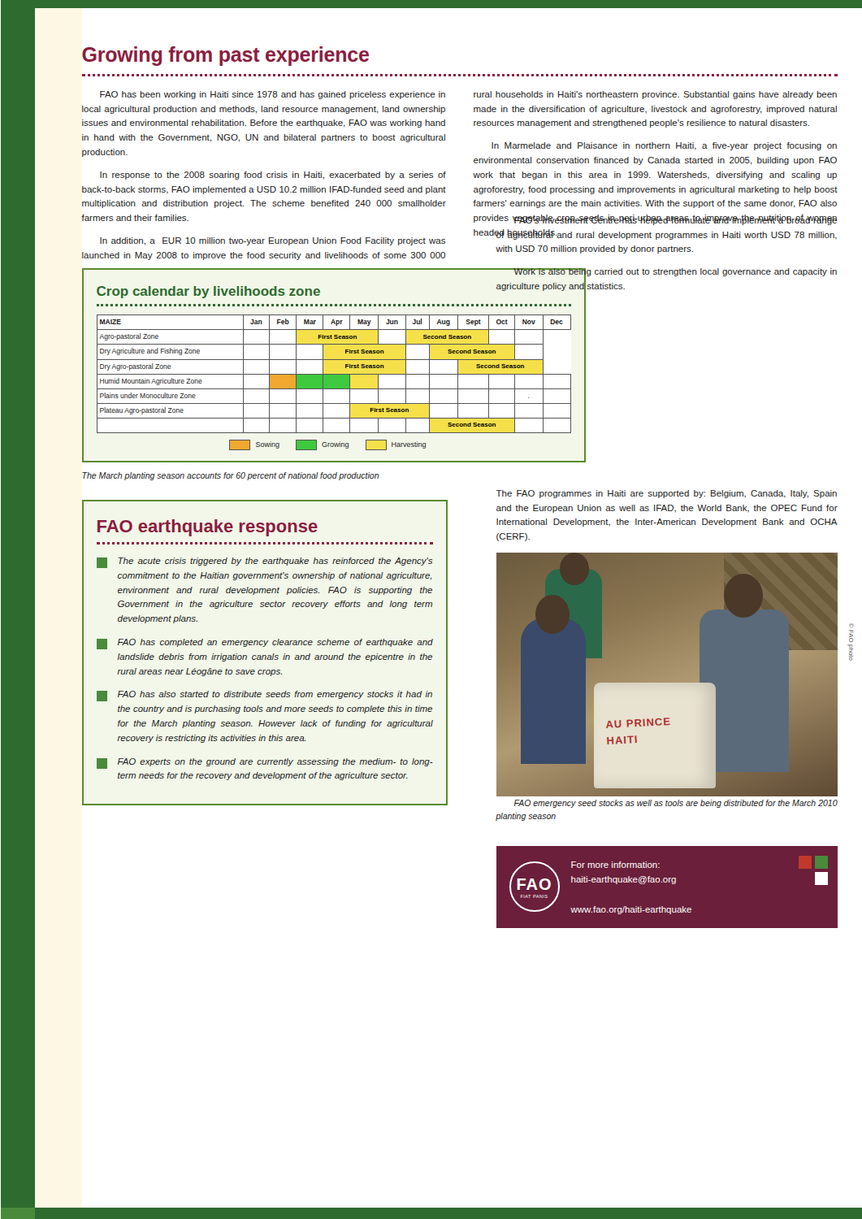Growing from past experience
FAO has been working in Haiti since 1978 and has gained priceless experience in local agricultural production and methods, land resource management, land ownership issues and environmental rehabilitation. Before the earthquake, FAO was working hand in hand with the Government, NGO, UN and bilateral partners to boost agricultural production.
In response to the 2008 soaring food crisis in Haiti, exacerbated by a series of back-to-back storms, FAO implemented a USD 10.2 million IFAD-funded seed and plant multiplication and distribution project. The scheme benefited 240 000 smallholder farmers and their families.
In addition, a EUR 10 million two-year European Union Food Facility project was launched in May 2008 to improve the food security and livelihoods of some 300 000 rural households in Haiti's northeastern province. Substantial gains have already been made in the diversification of agriculture, livestock and agroforestry, improved natural resources management and strengthened people's resilience to natural disasters.
In Marmelade and Plaisance in northern Haiti, a five-year project focusing on environmental conservation financed by Canada started in 2005, building upon FAO work that began in this area in 1999. Watersheds, diversifying and scaling up agroforestry, food processing and improvements in agricultural marketing to help boost farmers' earnings are the main activities. With the support of the same donor, FAO also provides vegetable crop seeds in peri-urban areas to improve the nutrition of women headed households.
Crop calendar by livelihoods zone
| MAIZE | Jan | Feb | Mar | Apr | May | Jun | Jul | Aug | Sept | Oct | Nov | Dec |
| --- | --- | --- | --- | --- | --- | --- | --- | --- | --- | --- | --- | --- |
| Agro-pastoral Zone | | | First Season | | Second Season | | |
| Dry Agriculture and Fishing Zone | | | | First Season | | Second Season | |
| Dry Agro-pastoral Zone | | | | First Season | | | Second Season |
| Humid Mountain Agriculture Zone | | | | | | | | | | | | |
| Plains under Monoculture Zone | | | | | | | | | | | . | |
| Plateau Agro-pastoral Zone | | | | | First Season | | | | | |
| | | | | | | | | Second Season | | |
Sowing Growing Harvesting
The March planting season accounts for 60 percent of national food production
FAO's Investment Centre has helped formulate and implement a broad range of agricultural and rural development programmes in Haiti worth USD 78 million, with USD 70 million provided by donor partners.
Work is also being carried out to strengthen local governance and capacity in agriculture policy and statistics.
FAO earthquake response
The acute crisis triggered by the earthquake has reinforced the Agency's commitment to the Haitian government's ownership of national agriculture, environment and rural development policies. FAO is supporting the Government in the agriculture sector recovery efforts and long term development plans.
FAO has completed an emergency clearance scheme of earthquake and landslide debris from irrigation canals in and around the epicentre in the rural areas near Léogâne to save crops.
FAO has also started to distribute seeds from emergency stocks it had in the country and is purchasing tools and more seeds to complete this in time for the March planting season. However lack of funding for agricultural recovery is restricting its activities in this area.
FAO experts on the ground are currently assessing the medium- to long-term needs for the recovery and development of the agriculture sector.
The FAO programmes in Haiti are supported by: Belgium, Canada, Italy, Spain and the European Union as well as IFAD, the World Bank, the OPEC Fund for International Development, the Inter-American Development Bank and OCHA (CERF).
AU PRINCE
HAITI
© FAO photo
FAO emergency seed stocks as well as tools are being distributed for the March 2010 planting season
FAO FIAT PANIS
For more information:
haiti-earthquake@fao.org
www.fao.org/haiti-earthquake